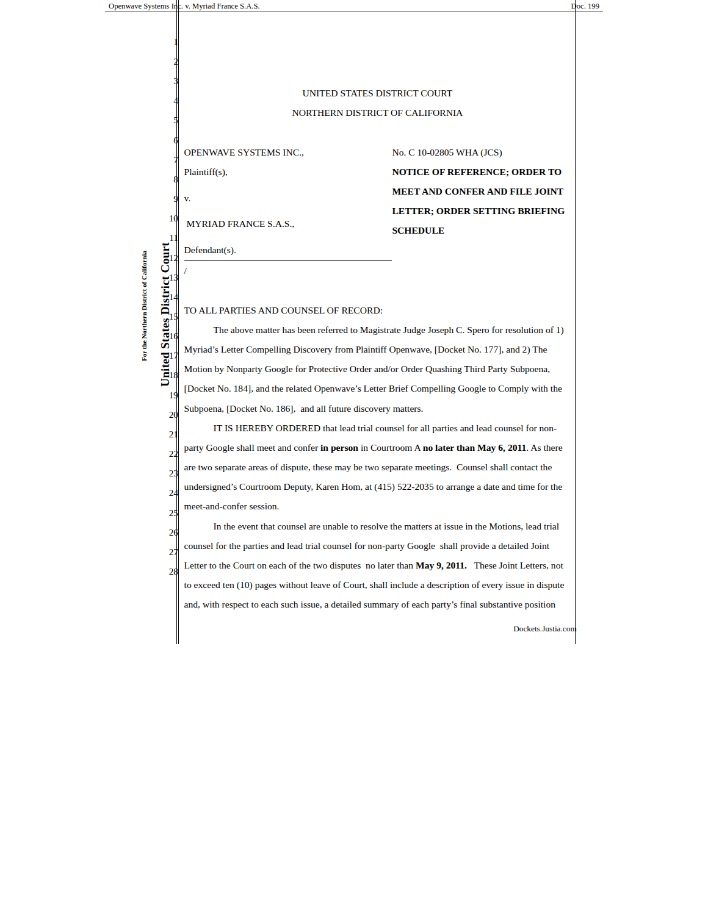Openwave Systems Inc. v. Myriad France S.A.S. Doc. 199
United States District Court
For the Northern District of California
1
2
3
4
5
6
7
8
9
10
11
12
13
14
15
16
17
18
19
20
21
22
23
24
25
26
27
28
UNITED STATES DISTRICT COURT
NORTHERN DISTRICT OF CALIFORNIA
| OPENWAVE SYSTEMS INC., | No. C 10-02805 WHA (JCS) |
| Plaintiff(s), | NOTICE OF REFERENCE; ORDER TO MEET AND CONFER AND FILE JOINT LETTER; ORDER SETTING BRIEFING SCHEDULE |
| v. |
| MYRIAD FRANCE S.A.S., |
| Defendant(s). | |
| / | |
TO ALL PARTIES AND COUNSEL OF RECORD:
The above matter has been referred to Magistrate Judge Joseph C. Spero for resolution of 1) Myriad’s Letter Compelling Discovery from Plaintiff Openwave, [Docket No. 177], and 2) The Motion by Nonparty Google for Protective Order and/or Order Quashing Third Party Subpoena, [Docket No. 184], and the related Openwave’s Letter Brief Compelling Google to Comply with the Subpoena, [Docket No. 186], and all future discovery matters.
IT IS HEREBY ORDERED that lead trial counsel for all parties and lead counsel for non-party Google shall meet and confer in person in Courtroom A no later than May 6, 2011. As there are two separate areas of dispute, these may be two separate meetings. Counsel shall contact the undersigned’s Courtroom Deputy, Karen Hom, at (415) 522-2035 to arrange a date and time for the meet-and-confer session.
In the event that counsel are unable to resolve the matters at issue in the Motions, lead trial counsel for the parties and lead trial counsel for non-party Google shall provide a detailed Joint Letter to the Court on each of the two disputes no later than May 9, 2011. These Joint Letters, not to exceed ten (10) pages without leave of Court, shall include a description of every issue in dispute and, with respect to each such issue, a detailed summary of each party’s final substantive position
Dockets. Justia. com